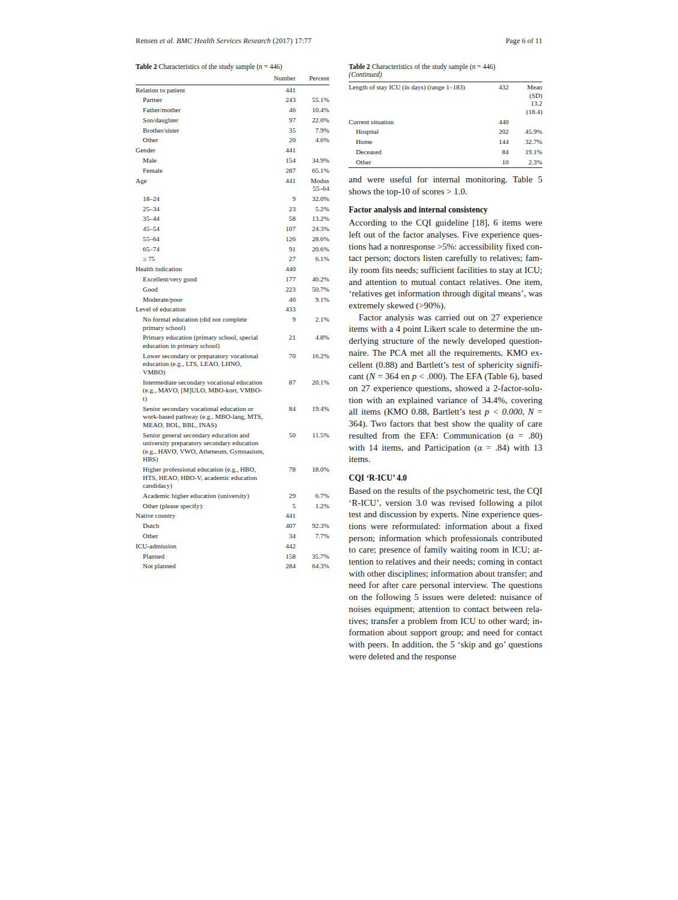Rensen et al. BMC Health Services Research (2017) 17:77
Page 6 of 11
Table 2 Characteristics of the study sample ( n = 446)
| | Number | Percent |
| --- | --- | --- |
| Relation to patient | 441 | |
| Partner | 243 | 55.1% |
| Father/mother | 46 | 10.4% |
| Son/daughter | 97 | 22.0% |
| Brother/sister | 35 | 7.9% |
| Other | 20 | 4.6% |
| Gender | 441 | |
| Male | 154 | 34.9% |
| Female | 287 | 65.1% |
| Age | 441 | Modus 55–64 |
| 18–24 | 9 | 32.0% |
| 25–34 | 23 | 5.2% |
| 35–44 | 58 | 13.2% |
| 45–54 | 107 | 24.3% |
| 55–64 | 126 | 28.6% |
| 65–74 | 91 | 20.6% |
| ≥ 75 | 27 | 6.1% |
| Health indication | 440 | |
| Excellent/very good | 177 | 40.2% |
| Good | 223 | 50.7% |
| Moderate/poor | 40 | 9.1% |
| Level of education | 433 | |
| No formal education (did not complete primary school) | 9 | 2.1% |
| Primary education (primary school, special education in primary school) | 21 | 4.8% |
| Lower secondary or preparatory vocational education (e.g., LTS, LEAO, LHNO, VMBO) | 70 | 16.2% |
| Intermediate secondary vocational education (e.g., MAVO, [M]ULO, MBO-kort, VMBO-t) | 87 | 20.1% |
| Senior secondary vocational education or work-based pathway (e.g., MBO-lang, MTS, MEAO, BOL, BBL, INAS) | 84 | 19.4% |
| Senior general secondary education and university preparatory secondary education (e.g., HAVO, VWO, Atheneum, Gymnasium, HBS) | 50 | 11.5% |
| Higher professional education (e.g., HBO, HTS, HEAO, HBO-V, academic education candidacy) | 78 | 18.0% |
| Academic higher education (university) | 29 | 6.7% |
| Other (please specify): | 5 | 1.2% |
| Native country | 441 | |
| Dutch | 407 | 92.3% |
| Other | 34 | 7.7% |
| ICU-admission | 442 | |
| Planned | 158 | 35.7% |
| Not planned | 284 | 64.3% |
Table 2 Characteristics of the study sample ( n = 446) (Continued)
| Length of stay ICU (in days) (range 1–183) | 432 | Mean (SD) 13.2 (18.4) |
| Current situation | 440 | |
| Hospital | 202 | 45.9% |
| Home | 144 | 32.7% |
| Deceased | 84 | 19.1% |
| Other | 10 | 2.3% |
and were useful for internal monitoring. Table 5 shows the top-10 of scores > 1.0.
Factor analysis and internal consistency
According to the CQI guideline [18], 6 items were left out of the factor analyses. Five experience questions had a nonresponse >5%: accessibility fixed contact person; doctors listen carefully to relatives; family room fits needs; sufficient facilities to stay at ICU; and attention to mutual contact relatives. One item, ‘relatives get information through digital means’, was extremely skewed (>90%).
Factor analysis was carried out on 27 experience items with a 4 point Likert scale to determine the underlying structure of the newly developed questionnaire. The PCA met all the requirements, KMO excellent (0.88) and Bartlett’s test of sphericity significant (N = 364 en p < .000). The EFA (Table 6), based on 27 experience questions, showed a 2-factor-solution with an explained variance of 34.4%, covering all items (KMO 0.88, Bartlett’s test p < 0.000, N = 364). Two factors that best show the quality of care resulted from the EFA: Communication (α = .80) with 14 items, and Participation (α = .84) with 13 items.
CQI ‘R-ICU’ 4.0
Based on the results of the psychometric test, the CQI ‘R-ICU’, version 3.0 was revised following a pilot test and discussion by experts. Nine experience questions were reformulated: information about a fixed person; information which professionals contributed to care; presence of family waiting room in ICU; attention to relatives and their needs; coming in contact with other disciplines; information about transfer; and need for after care personal interview. The questions on the following 5 issues were deleted: nuisance of noises equipment; attention to contact between relatives; transfer a problem from ICU to other ward; information about support group; and need for contact with peers. In addition, the 5 ‘skip and go’ questions were deleted and the response